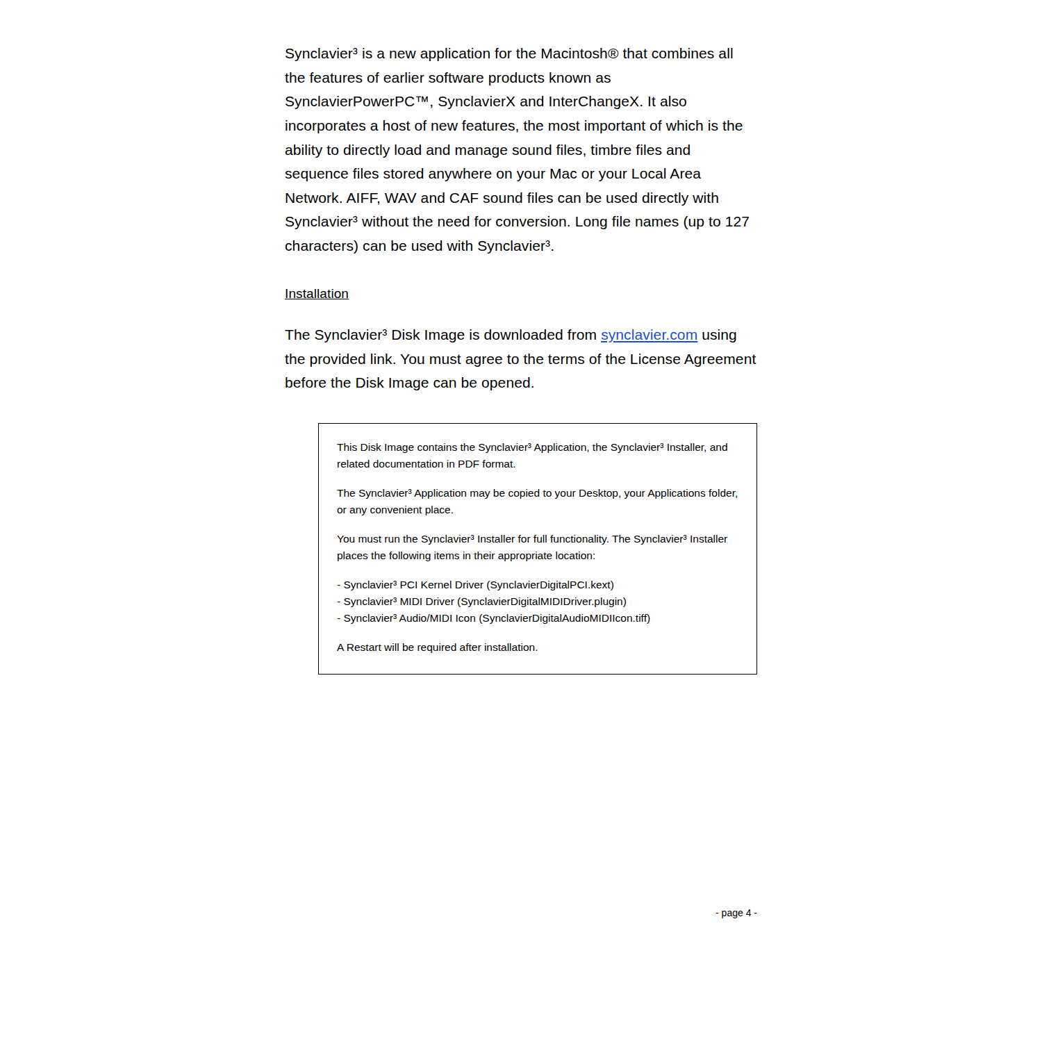Synclavier³ is a new application for the Macintosh® that combines all the features of earlier software products known as SynclavierPowerPC™, SynclavierX and InterChangeX. It also incorporates a host of new features, the most important of which is the ability to directly load and manage sound files, timbre files and sequence files stored anywhere on your Mac or your Local Area Network. AIFF, WAV and CAF sound files can be used directly with Synclavier³ without the need for conversion. Long file names (up to 127 characters) can be used with Synclavier³.
Installation
The Synclavier³ Disk Image is downloaded from synclavier.com using the provided link. You must agree to the terms of the License Agreement before the Disk Image can be opened.
This Disk Image contains the Synclavier³ Application, the Synclavier³ Installer, and related documentation in PDF format.
The Synclavier³ Application may be copied to your Desktop, your Applications folder, or any convenient place.
You must run the Synclavier³ Installer for full functionality. The Synclavier³ Installer places the following items in their appropriate location:
- Synclavier³ PCI Kernel Driver (SynclavierDigitalPCI.kext)
- Synclavier³ MIDI Driver (SynclavierDigitalMIDIDriver.plugin)
- Synclavier³ Audio/MIDI Icon (SynclavierDigitalAudioMIDIIcon.tiff)
A Restart will be required after installation.
- page 4 -